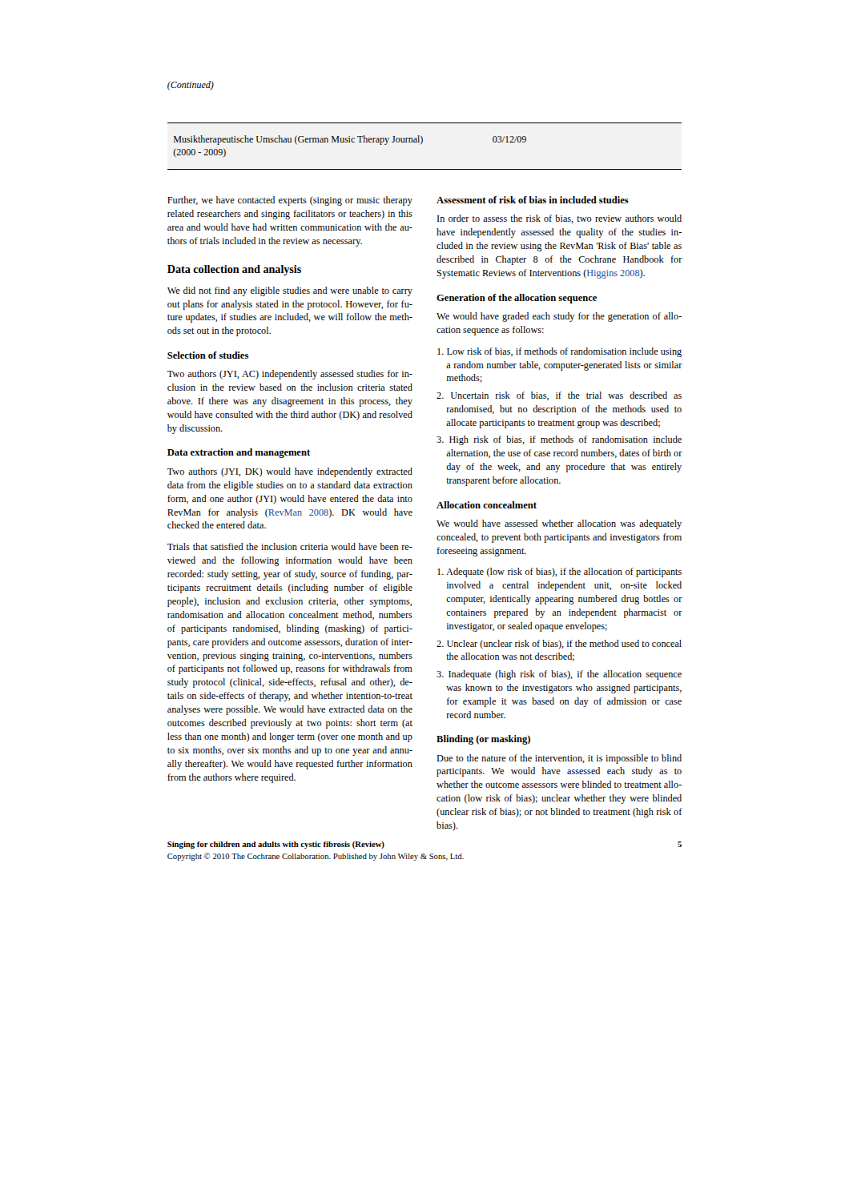(Continued)
| Musiktherapeutische Umschau (German Music Therapy Journal) (2000 - 2009) | 03/12/09 |
Further, we have contacted experts (singing or music therapy related researchers and singing facilitators or teachers) in this area and would have had written communication with the authors of trials included in the review as necessary.
Data collection and analysis
We did not find any eligible studies and were unable to carry out plans for analysis stated in the protocol. However, for future updates, if studies are included, we will follow the methods set out in the protocol.
Selection of studies
Two authors (JYI, AC) independently assessed studies for inclusion in the review based on the inclusion criteria stated above. If there was any disagreement in this process, they would have consulted with the third author (DK) and resolved by discussion.
Data extraction and management
Two authors (JYI, DK) would have independently extracted data from the eligible studies on to a standard data extraction form, and one author (JYI) would have entered the data into RevMan for analysis (RevMan 2008). DK would have checked the entered data.
Trials that satisfied the inclusion criteria would have been reviewed and the following information would have been recorded: study setting, year of study, source of funding, participants recruitment details (including number of eligible people), inclusion and exclusion criteria, other symptoms, randomisation and allocation concealment method, numbers of participants randomised, blinding (masking) of participants, care providers and outcome assessors, duration of intervention, previous singing training, co-interventions, numbers of participants not followed up, reasons for withdrawals from study protocol (clinical, side-effects, refusal and other), details on side-effects of therapy, and whether intention-to-treat analyses were possible. We would have extracted data on the outcomes described previously at two points: short term (at less than one month) and longer term (over one month and up to six months, over six months and up to one year and annually thereafter). We would have requested further information from the authors where required.
Assessment of risk of bias in included studies
In order to assess the risk of bias, two review authors would have independently assessed the quality of the studies included in the review using the RevMan 'Risk of Bias' table as described in Chapter 8 of the Cochrane Handbook for Systematic Reviews of Interventions (Higgins 2008).
Generation of the allocation sequence
We would have graded each study for the generation of allocation sequence as follows:
1. Low risk of bias, if methods of randomisation include using a random number table, computer-generated lists or similar methods;
2. Uncertain risk of bias, if the trial was described as randomised, but no description of the methods used to allocate participants to treatment group was described;
3. High risk of bias, if methods of randomisation include alternation, the use of case record numbers, dates of birth or day of the week, and any procedure that was entirely transparent before allocation.
Allocation concealment
We would have assessed whether allocation was adequately concealed, to prevent both participants and investigators from foreseeing assignment.
1. Adequate (low risk of bias), if the allocation of participants involved a central independent unit, on-site locked computer, identically appearing numbered drug bottles or containers prepared by an independent pharmacist or investigator, or sealed opaque envelopes;
2. Unclear (unclear risk of bias), if the method used to conceal the allocation was not described;
3. Inadequate (high risk of bias), if the allocation sequence was known to the investigators who assigned participants, for example it was based on day of admission or case record number.
Blinding (or masking)
Due to the nature of the intervention, it is impossible to blind participants. We would have assessed each study as to whether the outcome assessors were blinded to treatment allocation (low risk of bias); unclear whether they were blinded (unclear risk of bias); or not blinded to treatment (high risk of bias).
Singing for children and adults with cystic fibrosis (Review)5
Copyright © 2010 The Cochrane Collaboration. Published by John Wiley & Sons, Ltd.